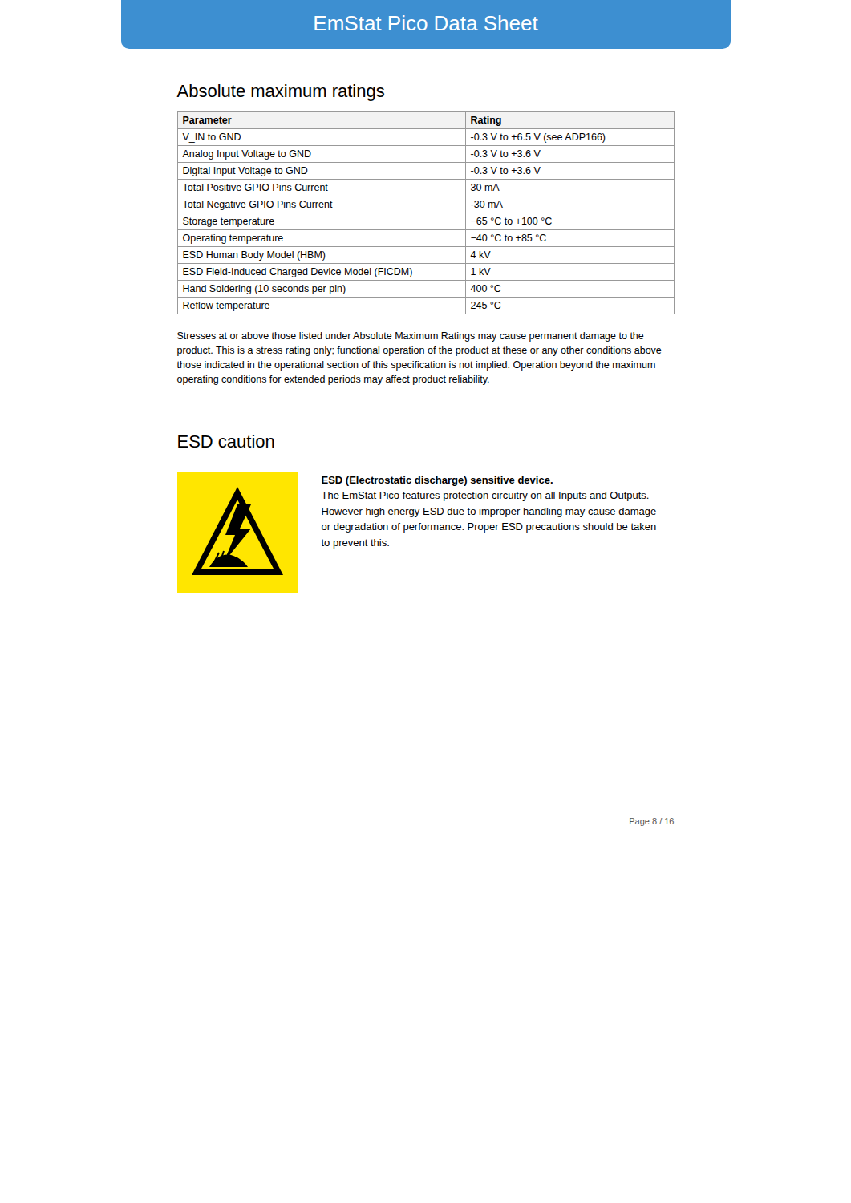EmStat Pico Data Sheet
Absolute maximum ratings
| Parameter | Rating |
| --- | --- |
| V_IN to GND | -0.3 V to +6.5 V (see ADP166) |
| Analog Input Voltage to GND | -0.3 V to +3.6 V |
| Digital Input Voltage to GND | -0.3 V to +3.6 V |
| Total Positive GPIO Pins Current | 30 mA |
| Total Negative GPIO Pins Current | -30 mA |
| Storage temperature | −65 °C to +100 °C |
| Operating temperature | −40 °C to +85 °C |
| ESD Human Body Model (HBM) | 4 kV |
| ESD Field-Induced Charged Device Model (FICDM) | 1 kV |
| Hand Soldering (10 seconds per pin) | 400 °C |
| Reflow temperature | 245 °C |
Stresses at or above those listed under Absolute Maximum Ratings may cause permanent damage to the product. This is a stress rating only; functional operation of the product at these or any other conditions above those indicated in the operational section of this specification is not implied. Operation beyond the maximum operating conditions for extended periods may affect product reliability.
ESD caution
ESD (Electrostatic discharge) sensitive device. The EmStat Pico features protection circuitry on all Inputs and Outputs. However high energy ESD due to improper handling may cause damage or degradation of performance. Proper ESD precautions should be taken to prevent this.
Page 8 / 16